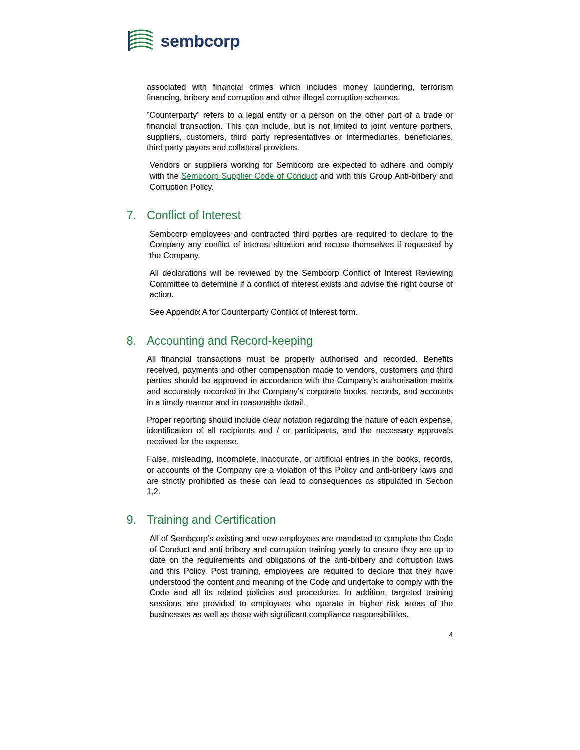sembcorp
associated with financial crimes which includes money laundering, terrorism financing, bribery and corruption and other illegal corruption schemes.
“Counterparty” refers to a legal entity or a person on the other part of a trade or financial transaction. This can include, but is not limited to joint venture partners, suppliers, customers, third party representatives or intermediaries, beneficiaries, third party payers and collateral providers.
Vendors or suppliers working for Sembcorp are expected to adhere and comply with the Sembcorp Supplier Code of Conduct and with this Group Anti-bribery and Corruption Policy.
7. Conflict of Interest
Sembcorp employees and contracted third parties are required to declare to the Company any conflict of interest situation and recuse themselves if requested by the Company.
All declarations will be reviewed by the Sembcorp Conflict of Interest Reviewing Committee to determine if a conflict of interest exists and advise the right course of action.
See Appendix A for Counterparty Conflict of Interest form.
8. Accounting and Record-keeping
All financial transactions must be properly authorised and recorded. Benefits received, payments and other compensation made to vendors, customers and third parties should be approved in accordance with the Company’s authorisation matrix and accurately recorded in the Company’s corporate books, records, and accounts in a timely manner and in reasonable detail.
Proper reporting should include clear notation regarding the nature of each expense, identification of all recipients and / or participants, and the necessary approvals received for the expense.
False, misleading, incomplete, inaccurate, or artificial entries in the books, records, or accounts of the Company are a violation of this Policy and anti-bribery laws and are strictly prohibited as these can lead to consequences as stipulated in Section 1.2.
9. Training and Certification
All of Sembcorp’s existing and new employees are mandated to complete the Code of Conduct and anti-bribery and corruption training yearly to ensure they are up to date on the requirements and obligations of the anti-bribery and corruption laws and this Policy. Post training, employees are required to declare that they have understood the content and meaning of the Code and undertake to comply with the Code and all its related policies and procedures. In addition, targeted training sessions are provided to employees who operate in higher risk areas of the businesses as well as those with significant compliance responsibilities.
4